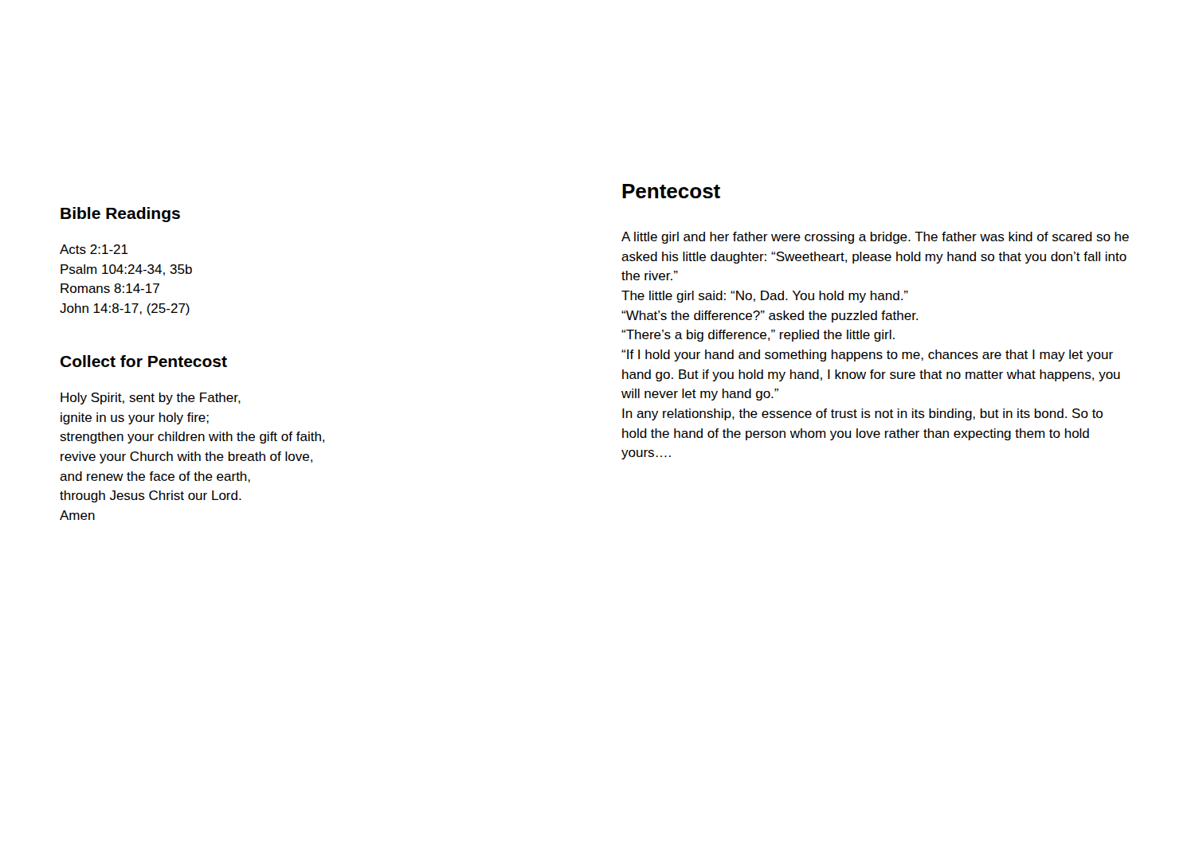Bible Readings
Acts 2:1-21
Psalm 104:24-34, 35b
Romans 8:14-17
John 14:8-17, (25-27)
Collect for Pentecost
Holy Spirit, sent by the Father,
ignite in us your holy fire;
strengthen your children with the gift of faith,
revive your Church with the breath of love,
and renew the face of the earth,
through Jesus Christ our Lord.
Amen
Pentecost
A little girl and her father were crossing a bridge. The father was kind of scared so he asked his little daughter: “Sweetheart, please hold my hand so that you don’t fall into the river.”
The little girl said: “No, Dad. You hold my hand.”
“What’s the difference?” asked the puzzled father.
“There’s a big difference,” replied the little girl.
“If I hold your hand and something happens to me, chances are that I may let your hand go. But if you hold my hand, I know for sure that no matter what happens, you will never let my hand go.”
In any relationship, the essence of trust is not in its binding, but in its bond. So to hold the hand of the person whom you love rather than expecting them to hold yours….